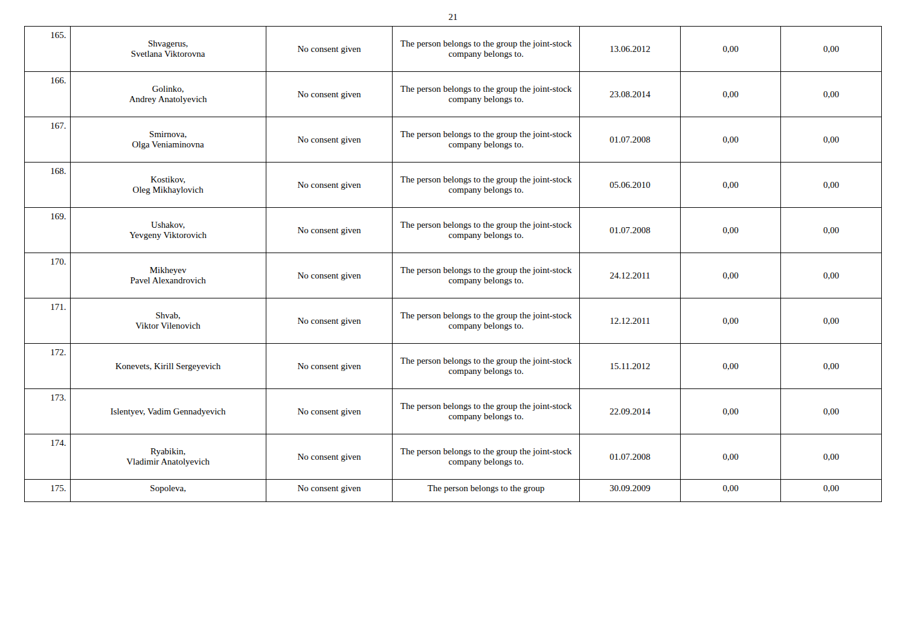21
| 165. | Shvagerus, Svetlana Viktorovna | No consent given | The person belongs to the group the joint-stock company belongs to. | 13.06.2012 | 0,00 | 0,00 |
| 166. | Golinko, Andrey Anatolyevich | No consent given | The person belongs to the group the joint-stock company belongs to. | 23.08.2014 | 0,00 | 0,00 |
| 167. | Smirnova, Olga Veniaminovna | No consent given | The person belongs to the group the joint-stock company belongs to. | 01.07.2008 | 0,00 | 0,00 |
| 168. | Kostikov, Oleg Mikhaylovich | No consent given | The person belongs to the group the joint-stock company belongs to. | 05.06.2010 | 0,00 | 0,00 |
| 169. | Ushakov, Yevgeny Viktorovich | No consent given | The person belongs to the group the joint-stock company belongs to. | 01.07.2008 | 0,00 | 0,00 |
| 170. | Mikheyev Pavel Alexandrovich | No consent given | The person belongs to the group the joint-stock company belongs to. | 24.12.2011 | 0,00 | 0,00 |
| 171. | Shvab, Viktor Vilenovich | No consent given | The person belongs to the group the joint-stock company belongs to. | 12.12.2011 | 0,00 | 0,00 |
| 172. | Konevets, Kirill Sergeyevich | No consent given | The person belongs to the group the joint-stock company belongs to. | 15.11.2012 | 0,00 | 0,00 |
| 173. | Islentyev, Vadim Gennadyevich | No consent given | The person belongs to the group the joint-stock company belongs to. | 22.09.2014 | 0,00 | 0,00 |
| 174. | Ryabikin, Vladimir Anatolyevich | No consent given | The person belongs to the group the joint-stock company belongs to. | 01.07.2008 | 0,00 | 0,00 |
| 175. | Sopoleva, | No consent given | The person belongs to the group | 30.09.2009 | 0,00 | 0,00 |